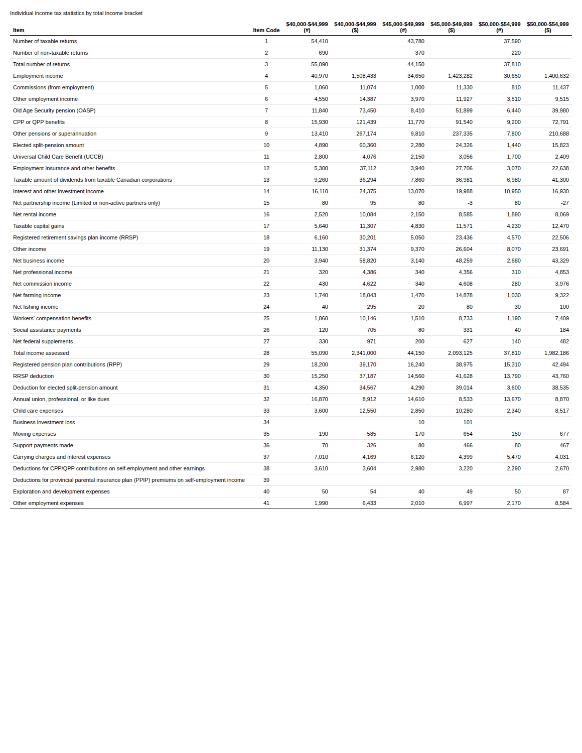Individual income tax statistics by total income bracket
| Item | Item Code | $40,000-$44,999 (#) | $40,000-$44,999 ($) | $45,000-$49,999 (#) | $45,000-$49,999 ($) | $50,000-$54,999 (#) | $50,000-$54,999 ($) |
| --- | --- | --- | --- | --- | --- | --- | --- |
| Number of taxable returns | 1 | 54,410 | | 43,780 | | 37,590 | |
| Number of non-taxable returns | 2 | 690 | | 370 | | 220 | |
| Total number of returns | 3 | 55,090 | | 44,150 | | 37,810 | |
| Employment income | 4 | 40,970 | 1,508,433 | 34,650 | 1,423,282 | 30,650 | 1,400,632 |
| Commissions (from employment) | 5 | 1,060 | 11,074 | 1,000 | 11,330 | 810 | 11,437 |
| Other employment income | 6 | 4,550 | 14,387 | 3,970 | 11,927 | 3,510 | 9,515 |
| Old Age Security pension (OASP) | 7 | 11,840 | 73,450 | 8,410 | 51,899 | 6,440 | 39,980 |
| CPP or QPP benefits | 8 | 15,930 | 121,439 | 11,770 | 91,540 | 9,200 | 72,791 |
| Other pensions or superannuation | 9 | 13,410 | 267,174 | 9,810 | 237,335 | 7,800 | 210,688 |
| Elected split-pension amount | 10 | 4,890 | 60,360 | 2,280 | 24,326 | 1,440 | 15,823 |
| Universal Child Care Benefit (UCCB) | 11 | 2,800 | 4,076 | 2,150 | 3,056 | 1,700 | 2,409 |
| Employment Insurance and other benefits | 12 | 5,300 | 37,112 | 3,940 | 27,706 | 3,070 | 22,638 |
| Taxable amount of dividends from taxable Canadian corporations | 13 | 9,260 | 36,294 | 7,860 | 36,981 | 6,980 | 41,300 |
| Interest and other investment income | 14 | 16,110 | 24,375 | 13,070 | 19,988 | 10,950 | 16,930 |
| Net partnership income (Limited or non-active partners only) | 15 | 80 | 95 | 80 | -3 | 80 | -27 |
| Net rental income | 16 | 2,520 | 10,084 | 2,150 | 8,585 | 1,890 | 8,069 |
| Taxable capital gains | 17 | 5,640 | 11,307 | 4,830 | 11,571 | 4,230 | 12,470 |
| Registered retirement savings plan income (RRSP) | 18 | 6,160 | 30,201 | 5,050 | 23,436 | 4,570 | 22,506 |
| Other income | 19 | 11,130 | 31,374 | 9,370 | 26,604 | 8,070 | 23,691 |
| Net business income | 20 | 3,940 | 58,820 | 3,140 | 48,259 | 2,680 | 43,329 |
| Net professional income | 21 | 320 | 4,386 | 340 | 4,356 | 310 | 4,853 |
| Net commission income | 22 | 430 | 4,622 | 340 | 4,608 | 280 | 3,976 |
| Net farming income | 23 | 1,740 | 18,043 | 1,470 | 14,878 | 1,030 | 9,322 |
| Net fishing income | 24 | 40 | 295 | 20 | 80 | 30 | 100 |
| Workers' compensation benefits | 25 | 1,860 | 10,146 | 1,510 | 8,733 | 1,190 | 7,409 |
| Social assistance payments | 26 | 120 | 705 | 80 | 331 | 40 | 184 |
| Net federal supplements | 27 | 330 | 971 | 200 | 627 | 140 | 482 |
| Total income assessed | 28 | 55,090 | 2,341,000 | 44,150 | 2,093,125 | 37,810 | 1,982,186 |
| Registered pension plan contributions (RPP) | 29 | 18,200 | 39,170 | 16,240 | 38,975 | 15,310 | 42,494 |
| RRSP deduction | 30 | 15,250 | 37,187 | 14,560 | 41,628 | 13,790 | 43,760 |
| Deduction for elected split-pension amount | 31 | 4,350 | 34,567 | 4,290 | 39,014 | 3,600 | 38,535 |
| Annual union, professional, or like dues | 32 | 16,870 | 8,912 | 14,610 | 8,533 | 13,670 | 8,870 |
| Child care expenses | 33 | 3,600 | 12,550 | 2,850 | 10,280 | 2,340 | 8,517 |
| Business investment loss | 34 | | | 10 | 101 | | |
| Moving expenses | 35 | 190 | 585 | 170 | 654 | 150 | 677 |
| Support payments made | 36 | 70 | 326 | 80 | 466 | 80 | 467 |
| Carrying charges and interest expenses | 37 | 7,010 | 4,169 | 6,120 | 4,399 | 5,470 | 4,031 |
| Deductions for CPP/QPP contributions on self-employment and other earnings | 38 | 3,610 | 3,604 | 2,980 | 3,220 | 2,290 | 2,670 |
| Deductions for provincial parental insurance plan (PPIP) premiums on self-employment income | 39 | | | | | | |
| Exploration and development expenses | 40 | 50 | 54 | 40 | 49 | 50 | 87 |
| Other employment expenses | 41 | 1,990 | 6,433 | 2,010 | 6,997 | 2,170 | 8,584 |